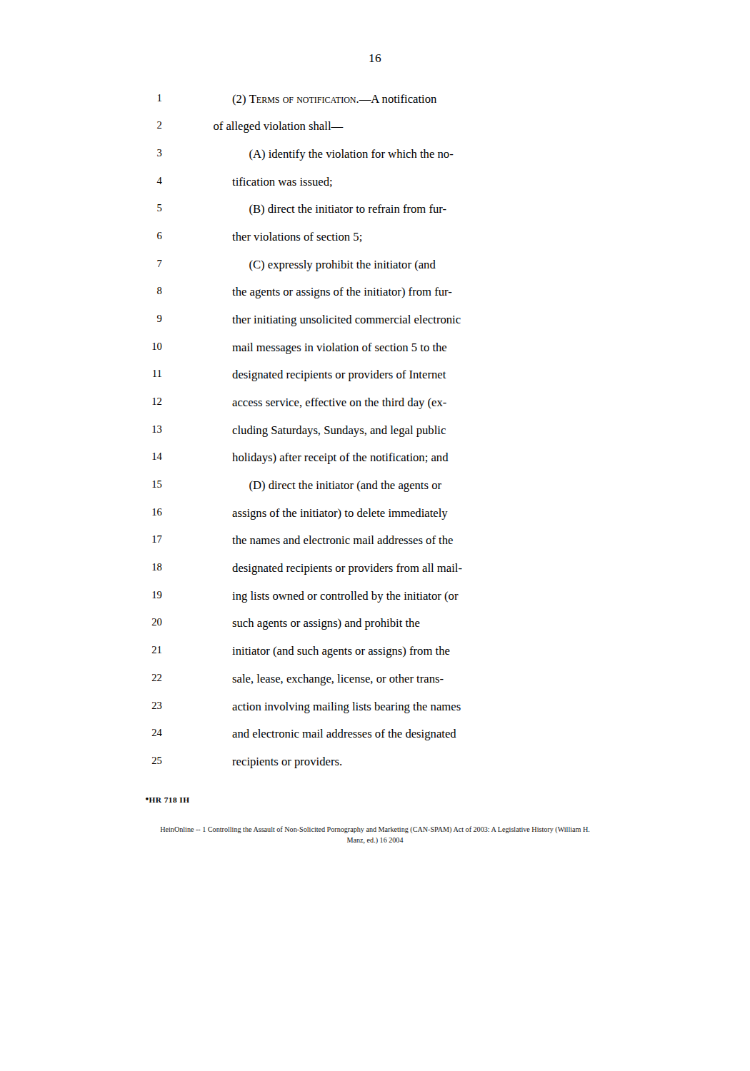16
(2) Terms of notification.—A notification
of alleged violation shall—
(A) identify the violation for which the no-
tification was issued;
(B) direct the initiator to refrain from fur-
ther violations of section 5;
(C) expressly prohibit the initiator (and
the agents or assigns of the initiator) from fur-
ther initiating unsolicited commercial electronic
mail messages in violation of section 5 to the
designated recipients or providers of Internet
access service, effective on the third day (ex-
cluding Saturdays, Sundays, and legal public
holidays) after receipt of the notification; and
(D) direct the initiator (and the agents or
assigns of the initiator) to delete immediately
the names and electronic mail addresses of the
designated recipients or providers from all mail-
ing lists owned or controlled by the initiator (or
such agents or assigns) and prohibit the
initiator (and such agents or assigns) from the
sale, lease, exchange, license, or other trans-
action involving mailing lists bearing the names
and electronic mail addresses of the designated
recipients or providers.
•HR 718 IH
HeinOnline -- 1 Controlling the Assault of Non-Solicited Pornography and Marketing (CAN-SPAM) Act of 2003: A Legislative History (William H.
Manz, ed.) 16 2004